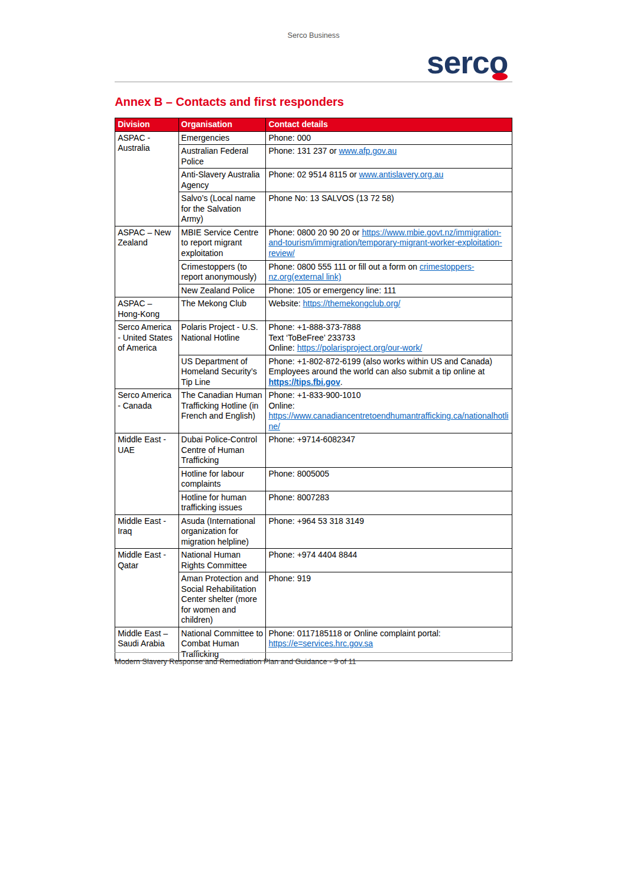Serco Business
serco
Annex B – Contacts and first responders
| Division | Organisation | Contact details |
| --- | --- | --- |
| ASPAC - Australia | Emergencies | Phone: 000 |
| Australian Federal Police | Phone: 131 237 or www.afp.gov.au |
| Anti-Slavery Australia Agency | Phone: 02 9514 8115 or www.antislavery.org.au |
| Salvo’s (Local name for the Salvation Army) | Phone No: 13 SALVOS (13 72 58) |
| ASPAC – New Zealand | MBIE Service Centre to report migrant exploitation | Phone: 0800 20 90 20 or https://www.mbie.govt.nz/immigration-and-tourism/immigration/temporary-migrant-worker-exploitation-review/ |
| Crimestoppers (to report anonymously) | Phone: 0800 555 111 or fill out a form on crimestoppers-nz.org(external link) |
| New Zealand Police | Phone: 105 or emergency line: 111 |
| ASPAC – Hong-Kong | The Mekong Club | Website: https://themekongclub.org/ |
| Serco America - United States of America | Polaris Project - U.S. National Hotline | Phone: +1-888-373-7888 Text ‘ToBeFree’ 233733 Online: https://polarisproject.org/our-work/ |
| US Department of Homeland Security’s Tip Line | Phone: +1-802-872-6199 (also works within US and Canada) Employees around the world can also submit a tip online at https://tips.fbi.gov . |
| Serco America - Canada | The Canadian Human Trafficking Hotline (in French and English) | Phone: +1-833-900-1010 Online: https://www.canadiancentretoendhumantrafficking.ca/nationalhotline/ |
| Middle East - UAE | Dubai Police-Control Centre of Human Trafficking | Phone: +9714-6082347 |
| Hotline for labour complaints | Phone: 8005005 |
| Hotline for human trafficking issues | Phone: 8007283 |
| Middle East - Iraq | Asuda (International organization for migration helpline) | Phone: +964 53 318 3149 |
| Middle East - Qatar | National Human Rights Committee | Phone: +974 4404 8844 |
| Aman Protection and Social Rehabilitation Center shelter (more for women and children) | Phone: 919 |
| Middle East – Saudi Arabia | National Committee to Combat Human Trafficking | Phone: 0117185118 or Online complaint portal: https://e=services.hrc.gov.sa |
Modern Slavery Response and Remediation Plan and Guidance - 9 of 11